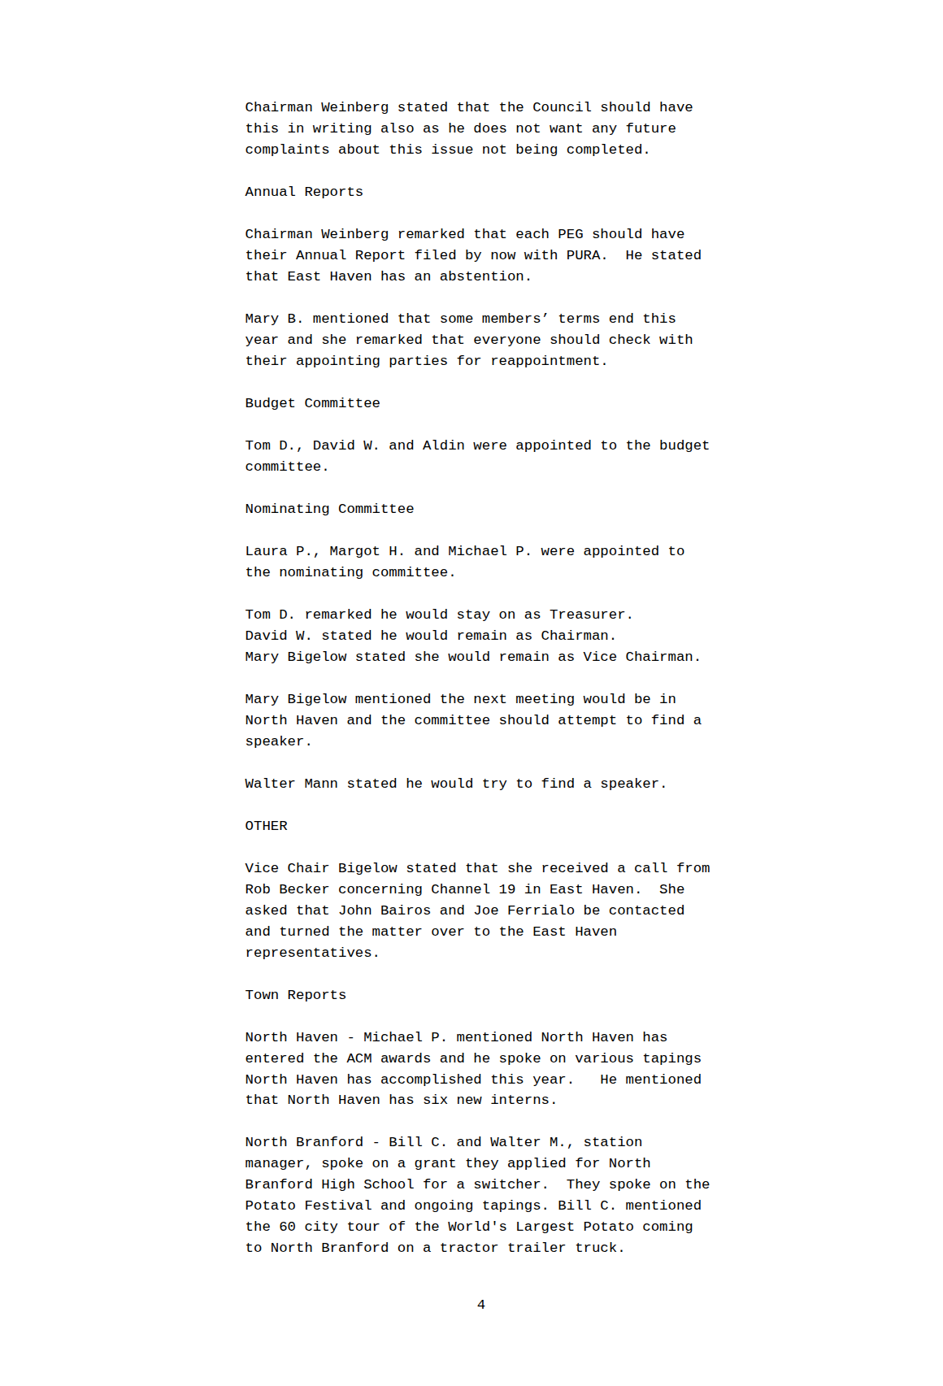Chairman Weinberg stated that the Council should have this in writing also as he does not want any future complaints about this issue not being completed.
Annual Reports
Chairman Weinberg remarked that each PEG should have their Annual Report filed by now with PURA. He stated that East Haven has an abstention.
Mary B. mentioned that some members’ terms end this year and she remarked that everyone should check with their appointing parties for reappointment.
Budget Committee
Tom D., David W. and Aldin were appointed to the budget committee.
Nominating Committee
Laura P., Margot H. and Michael P. were appointed to the nominating committee.
Tom D. remarked he would stay on as Treasurer. David W. stated he would remain as Chairman. Mary Bigelow stated she would remain as Vice Chairman.
Mary Bigelow mentioned the next meeting would be in North Haven and the committee should attempt to find a speaker.
Walter Mann stated he would try to find a speaker.
OTHER
Vice Chair Bigelow stated that she received a call from Rob Becker concerning Channel 19 in East Haven. She asked that John Bairos and Joe Ferrialo be contacted and turned the matter over to the East Haven representatives.
Town Reports
North Haven - Michael P. mentioned North Haven has entered the ACM awards and he spoke on various tapings North Haven has accomplished this year. He mentioned that North Haven has six new interns.
North Branford - Bill C. and Walter M., station manager, spoke on a grant they applied for North Branford High School for a switcher. They spoke on the Potato Festival and ongoing tapings. Bill C. mentioned the 60 city tour of the World's Largest Potato coming to North Branford on a tractor trailer truck.
4